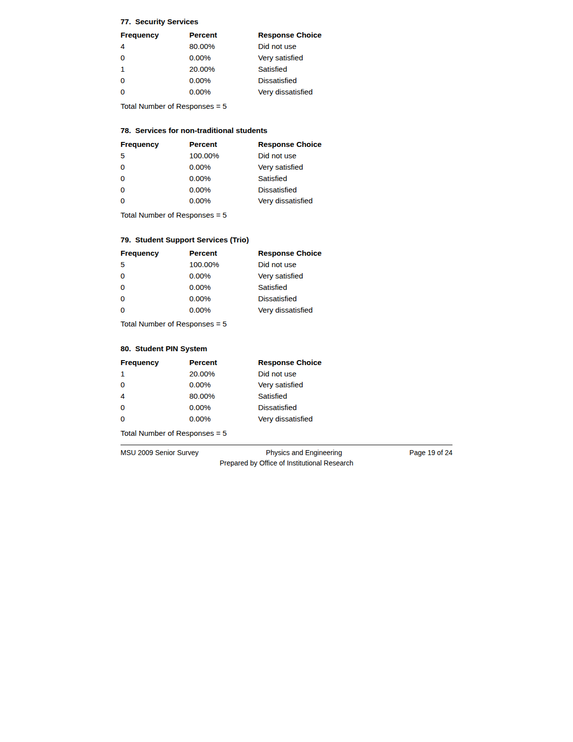77. Security Services
| Frequency | Percent | Response Choice |
| --- | --- | --- |
| 4 | 80.00% | Did not use |
| 0 | 0.00% | Very satisfied |
| 1 | 20.00% | Satisfied |
| 0 | 0.00% | Dissatisfied |
| 0 | 0.00% | Very dissatisfied |
Total Number of Responses = 5
78. Services for non-traditional students
| Frequency | Percent | Response Choice |
| --- | --- | --- |
| 5 | 100.00% | Did not use |
| 0 | 0.00% | Very satisfied |
| 0 | 0.00% | Satisfied |
| 0 | 0.00% | Dissatisfied |
| 0 | 0.00% | Very dissatisfied |
Total Number of Responses = 5
79. Student Support Services (Trio)
| Frequency | Percent | Response Choice |
| --- | --- | --- |
| 5 | 100.00% | Did not use |
| 0 | 0.00% | Very satisfied |
| 0 | 0.00% | Satisfied |
| 0 | 0.00% | Dissatisfied |
| 0 | 0.00% | Very dissatisfied |
Total Number of Responses = 5
80. Student PIN System
| Frequency | Percent | Response Choice |
| --- | --- | --- |
| 1 | 20.00% | Did not use |
| 0 | 0.00% | Very satisfied |
| 4 | 80.00% | Satisfied |
| 0 | 0.00% | Dissatisfied |
| 0 | 0.00% | Very dissatisfied |
Total Number of Responses = 5
MSU 2009 Senior Survey
Physics and Engineering
Page 19 of 24
Prepared by Office of Institutional Research